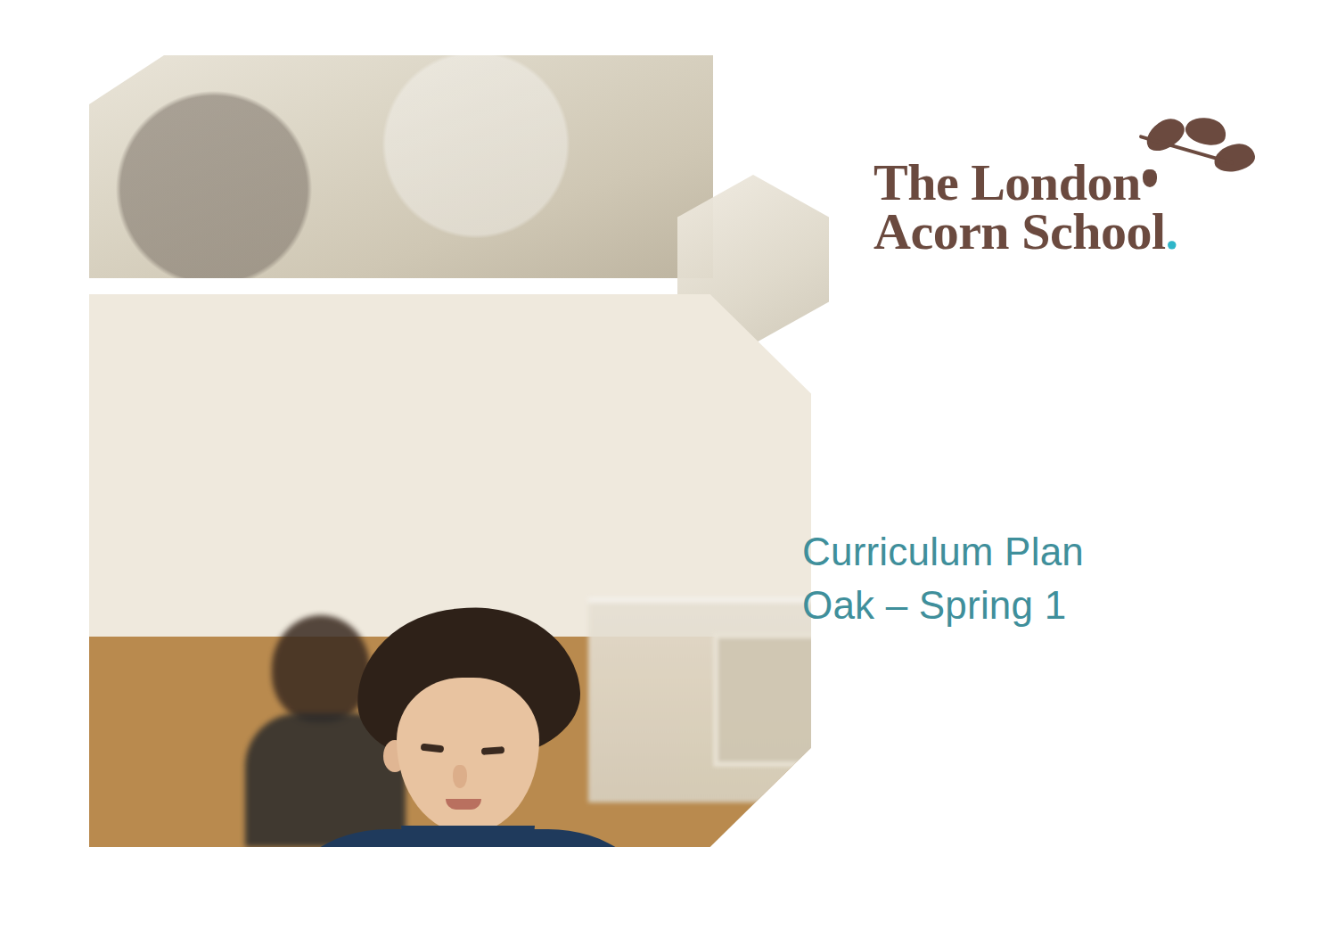The LondonAcorn School.
Curriculum Plan Oak – Spring 1